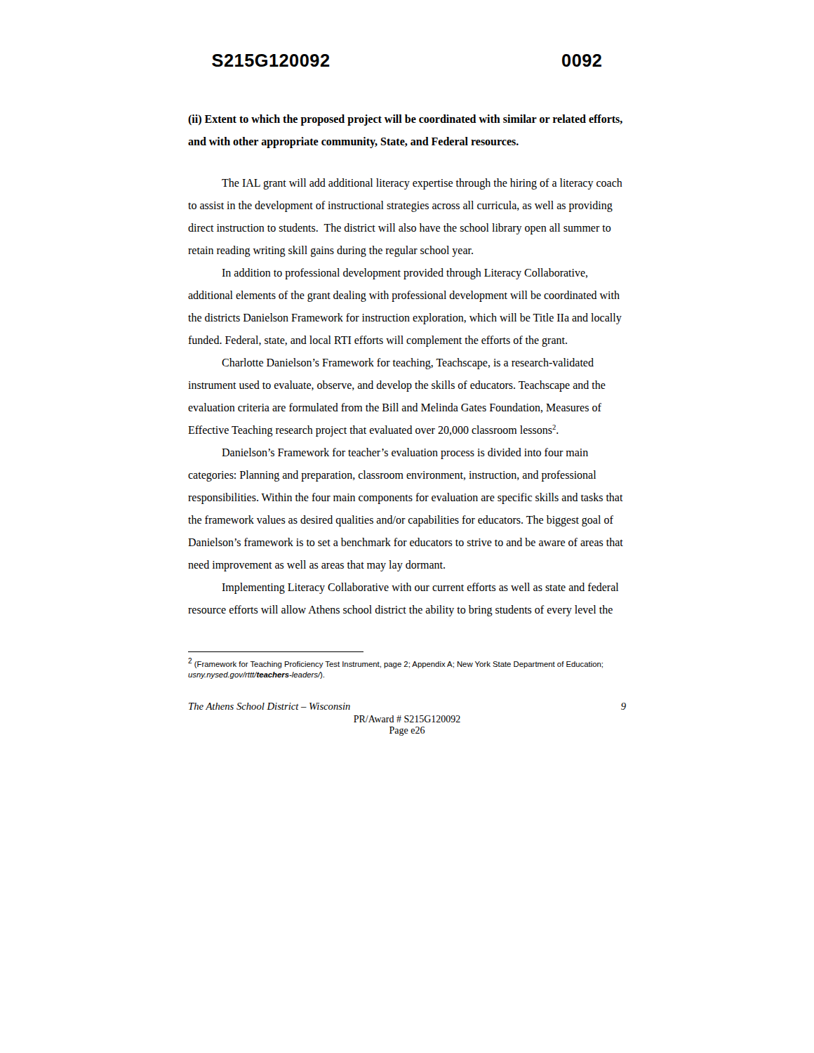S215G120092 0092
(ii) Extent to which the proposed project will be coordinated with similar or related efforts, and with other appropriate community, State, and Federal resources.
The IAL grant will add additional literacy expertise through the hiring of a literacy coach to assist in the development of instructional strategies across all curricula, as well as providing direct instruction to students. The district will also have the school library open all summer to retain reading writing skill gains during the regular school year.
In addition to professional development provided through Literacy Collaborative, additional elements of the grant dealing with professional development will be coordinated with the districts Danielson Framework for instruction exploration, which will be Title IIa and locally funded. Federal, state, and local RTI efforts will complement the efforts of the grant.
Charlotte Danielson’s Framework for teaching, Teachscape, is a research-validated instrument used to evaluate, observe, and develop the skills of educators. Teachscape and the evaluation criteria are formulated from the Bill and Melinda Gates Foundation, Measures of Effective Teaching research project that evaluated over 20,000 classroom lessons2.
Danielson’s Framework for teacher’s evaluation process is divided into four main categories: Planning and preparation, classroom environment, instruction, and professional responsibilities. Within the four main components for evaluation are specific skills and tasks that the framework values as desired qualities and/or capabilities for educators. The biggest goal of Danielson’s framework is to set a benchmark for educators to strive to and be aware of areas that need improvement as well as areas that may lay dormant.
Implementing Literacy Collaborative with our current efforts as well as state and federal resource efforts will allow Athens school district the ability to bring students of every level the
2 (Framework for Teaching Proficiency Test Instrument, page 2; Appendix A; New York State Department of Education; usny.nysed.gov/rttt/teachers-leaders/).
The Athens School District – Wisconsin 9
PR/Award # S215G120092 Page e26